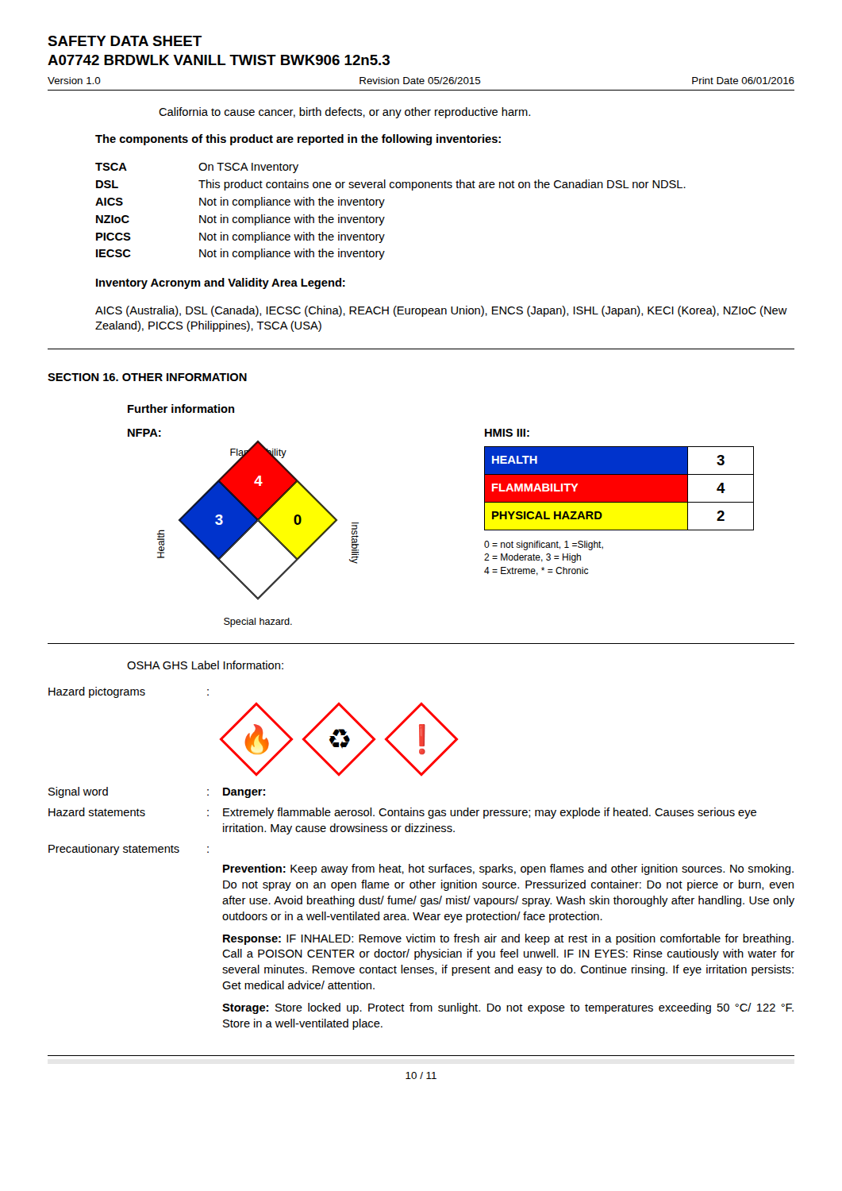SAFETY DATA SHEET
A07742 BRDWLK VANILL TWIST BWK906 12n5.3
Version 1.0 Revision Date 05/26/2015 Print Date 06/01/2016
California to cause cancer, birth defects, or any other reproductive harm.
The components of this product are reported in the following inventories:
| TSCA | On TSCA Inventory |
| DSL | This product contains one or several components that are not on the Canadian DSL nor NDSL. |
| AICS | Not in compliance with the inventory |
| NZIoC | Not in compliance with the inventory |
| PICCS | Not in compliance with the inventory |
| IECSC | Not in compliance with the inventory |
Inventory Acronym and Validity Area Legend:
AICS (Australia), DSL (Canada), IECSC (China), REACH (European Union), ENCS (Japan), ISHL (Japan), KECI (Korea), NZIoC (New Zealand), PICCS (Philippines), TSCA (USA)
SECTION 16. OTHER INFORMATION
Further information
NFPA:
Flammability
Health
Instability
4
3
0
Special hazard.
HMIS III:
| HEALTH | 3 |
| FLAMMABILITY | 4 |
| PHYSICAL HAZARD | 2 |
0 = not significant, 1 =Slight,
2 = Moderate, 3 = High
4 = Extreme, * = Chronic
OSHA GHS Label Information:
Hazard pictograms
:
🔥
♻
❗
Signal word
:
Danger:
Hazard statements
:
Extremely flammable aerosol. Contains gas under pressure; may explode if heated. Causes serious eye irritation. May cause drowsiness or dizziness.
Precautionary statements
:
Prevention: Keep away from heat, hot surfaces, sparks, open flames and other ignition sources. No smoking. Do not spray on an open flame or other ignition source. Pressurized container: Do not pierce or burn, even after use. Avoid breathing dust/ fume/ gas/ mist/ vapours/ spray. Wash skin thoroughly after handling. Use only outdoors or in a well-ventilated area. Wear eye protection/ face protection.
Response: IF INHALED: Remove victim to fresh air and keep at rest in a position comfortable for breathing. Call a POISON CENTER or doctor/ physician if you feel unwell. IF IN EYES: Rinse cautiously with water for several minutes. Remove contact lenses, if present and easy to do. Continue rinsing. If eye irritation persists: Get medical advice/ attention.
Storage: Store locked up. Protect from sunlight. Do not expose to temperatures exceeding 50 °C/ 122 °F. Store in a well-ventilated place.
10 / 11